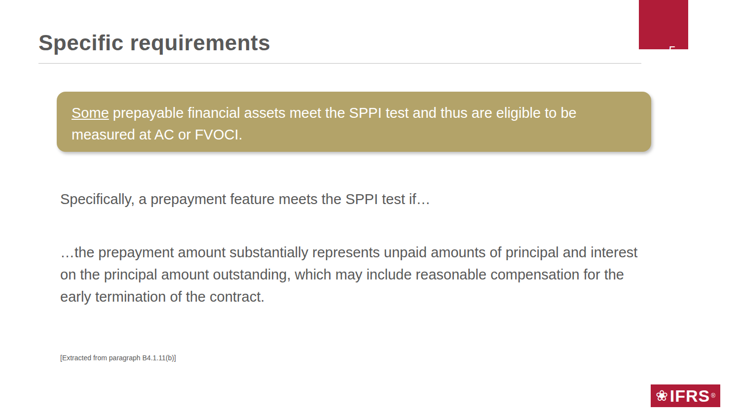5
Specific requirements
Some prepayable financial assets meet the SPPI test and thus are eligible to be measured at AC or FVOCI.
Specifically, a prepayment feature meets the SPPI test if…
…the prepayment amount substantially represents unpaid amounts of principal and interest on the principal amount outstanding, which may include reasonable compensation for the early termination of the contract.
[Extracted from paragraph B4.1.11(b)]
❀IFRS®